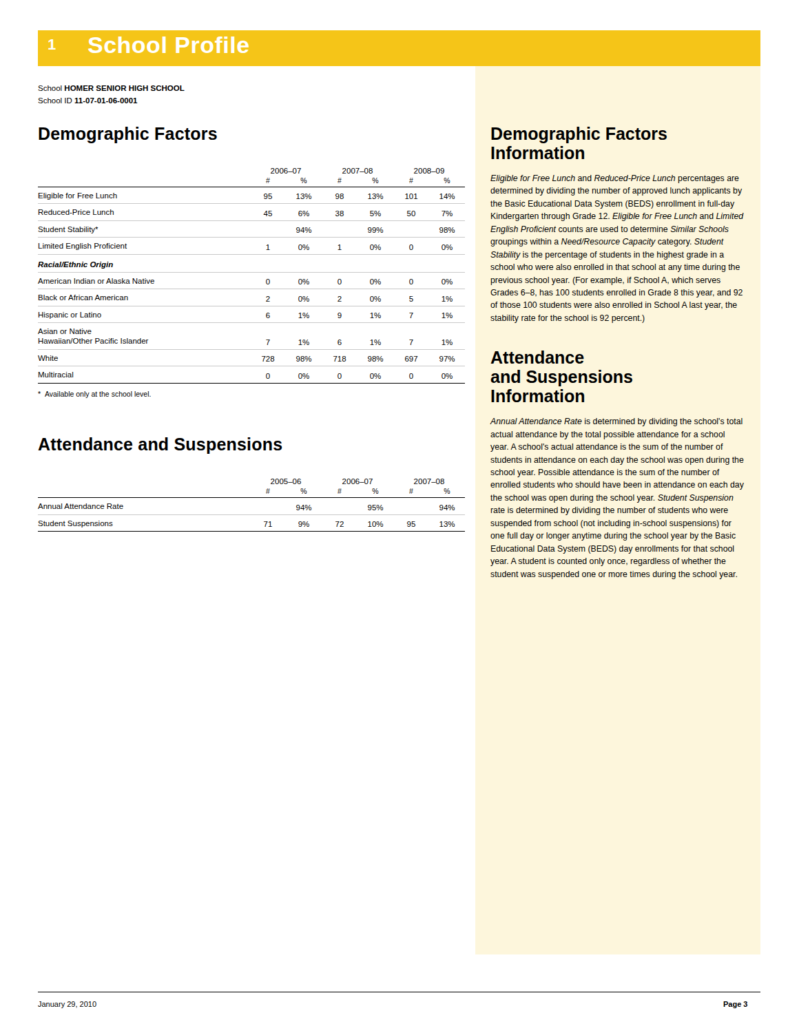1 School Profile
School HOMER SENIOR HIGH SCHOOL
School ID 11-07-01-06-0001
District HOMER CENTRAL SCHOOL DISTRICT
Demographic Factors
| | 2006–07 | 2007–08 | 2008–09 |
| | # | % | # | % | # | % |
| Eligible for Free Lunch | 95 | 13% | 98 | 13% | 101 | 14% |
| Reduced-Price Lunch | 45 | 6% | 38 | 5% | 50 | 7% |
| Student Stability* | | 94% | | 99% | | 98% |
| Limited English Proficient | 1 | 0% | 1 | 0% | 0 | 0% |
| Racial/Ethnic Origin | |
| American Indian or Alaska Native | 0 | 0% | 0 | 0% | 0 | 0% |
| Black or African American | 2 | 0% | 2 | 0% | 5 | 1% |
| Hispanic or Latino | 6 | 1% | 9 | 1% | 7 | 1% |
| Asian or Native Hawaiian/Other Pacific Islander | 7 | 1% | 6 | 1% | 7 | 1% |
| White | 728 | 98% | 718 | 98% | 697 | 97% |
| Multiracial | 0 | 0% | 0 | 0% | 0 | 0% |
* Available only at the school level.
Attendance and Suspensions
| | 2005–06 | 2006–07 | 2007–08 |
| | # | % | # | % | # | % |
| Annual Attendance Rate | | 94% | | 95% | | 94% |
| Student Suspensions | 71 | 9% | 72 | 10% | 95 | 13% |
Demographic Factors
Information
Eligible for Free Lunch and Reduced-Price Lunch percentages are determined by dividing the number of approved lunch applicants by the Basic Educational Data System (BEDS) enrollment in full-day Kindergarten through Grade 12. Eligible for Free Lunch and Limited English Proficient counts are used to determine Similar Schools groupings within a Need/Resource Capacity category. Student Stability is the percentage of students in the highest grade in a school who were also enrolled in that school at any time during the previous school year. (For example, if School A, which serves Grades 6–8, has 100 students enrolled in Grade 8 this year, and 92 of those 100 students were also enrolled in School A last year, the stability rate for the school is 92 percent.)
Attendance
and Suspensions
Information
Annual Attendance Rate is determined by dividing the school's total actual attendance by the total possible attendance for a school year. A school's actual attendance is the sum of the number of students in attendance on each day the school was open during the school year. Possible attendance is the sum of the number of enrolled students who should have been in attendance on each day the school was open during the school year. Student Suspension rate is determined by dividing the number of students who were suspended from school (not including in-school suspensions) for one full day or longer anytime during the school year by the Basic Educational Data System (BEDS) day enrollments for that school year. A student is counted only once, regardless of whether the student was suspended one or more times during the school year.
January 29, 2010
Page 3